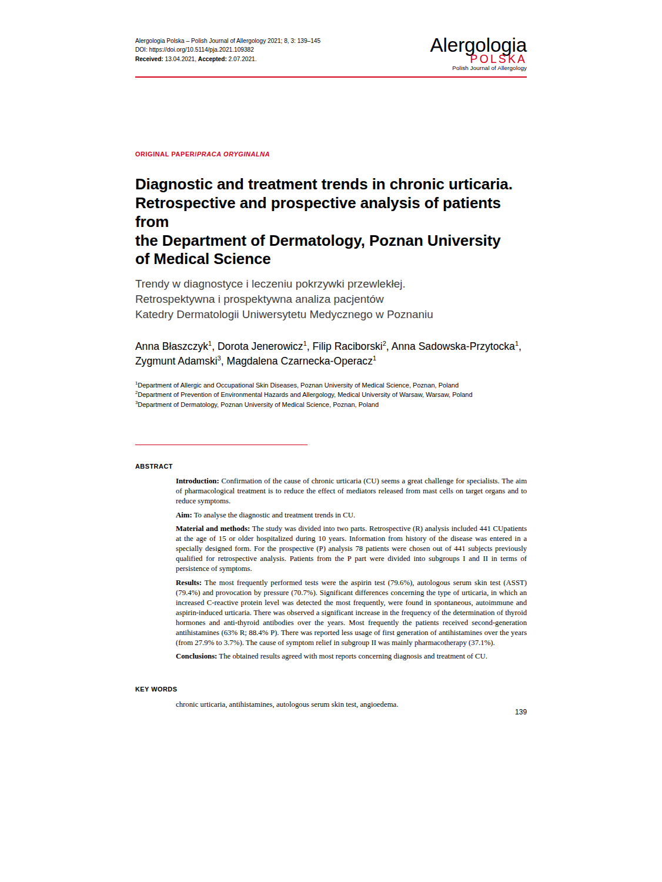Alergologia Polska – Polish Journal of Allergology 2021; 8, 3: 139–145
DOI: https://doi.org/10.5114/pja.2021.109382
Received: 13.04.2021, Accepted: 2.07.2021.
Alergologia POLSKA Polish Journal of Allergology
ORIGINAL PAPER/PRACA ORYGINALNA
Diagnostic and treatment trends in chronic urticaria.
Retrospective and prospective analysis of patients from
the Department of Dermatology, Poznan University
of Medical Science
Trendy w diagnostyce i leczeniu pokrzywki przewlekłej.
Retrospektywna i prospektywna analiza pacjentów
Katedry Dermatologii Uniwersytetu Medycznego w Poznaniu
Anna Błaszczyk1, Dorota Jenerowicz1, Filip Raciborski2, Anna Sadowska-Przytocka1,
Zygmunt Adamski3, Magdalena Czarnecka-Operacz1
1Department of Allergic and Occupational Skin Diseases, Poznan University of Medical Science, Poznan, Poland
2Department of Prevention of Environmental Hazards and Allergology, Medical University of Warsaw, Warsaw, Poland
3Department of Dermatology, Poznan University of Medical Science, Poznan, Poland
ABSTRACT
Introduction: Confirmation of the cause of chronic urticaria (CU) seems a great challenge for specialists. The aim of pharmacological treatment is to reduce the effect of mediators released from mast cells on target organs and to reduce symptoms.
Aim: To analyse the diagnostic and treatment trends in CU.
Material and methods: The study was divided into two parts. Retrospective (R) analysis included 441 CUpatients at the age of 15 or older hospitalized during 10 years. Information from history of the disease was entered in a specially designed form. For the prospective (P) analysis 78 patients were chosen out of 441 subjects previously qualified for retrospective analysis. Patients from the P part were divided into subgroups I and II in terms of persistence of symptoms.
Results: The most frequently performed tests were the aspirin test (79.6%), autologous serum skin test (ASST) (79.4%) and provocation by pressure (70.7%). Significant differences concerning the type of urticaria, in which an increased C-reactive protein level was detected the most frequently, were found in spontaneous, autoimmune and aspirin-induced urticaria. There was observed a significant increase in the frequency of the determination of thyroid hormones and anti-thyroid antibodies over the years. Most frequently the patients received second-generation antihistamines (63% R; 88.4% P). There was reported less usage of first generation of antihistamines over the years (from 27.9% to 3.7%). The cause of symptom relief in subgroup II was mainly pharmacotherapy (37.1%).
Conclusions: The obtained results agreed with most reports concerning diagnosis and treatment of CU.
KEY WORDS
chronic urticaria, antihistamines, autologous serum skin test, angioedema.
139